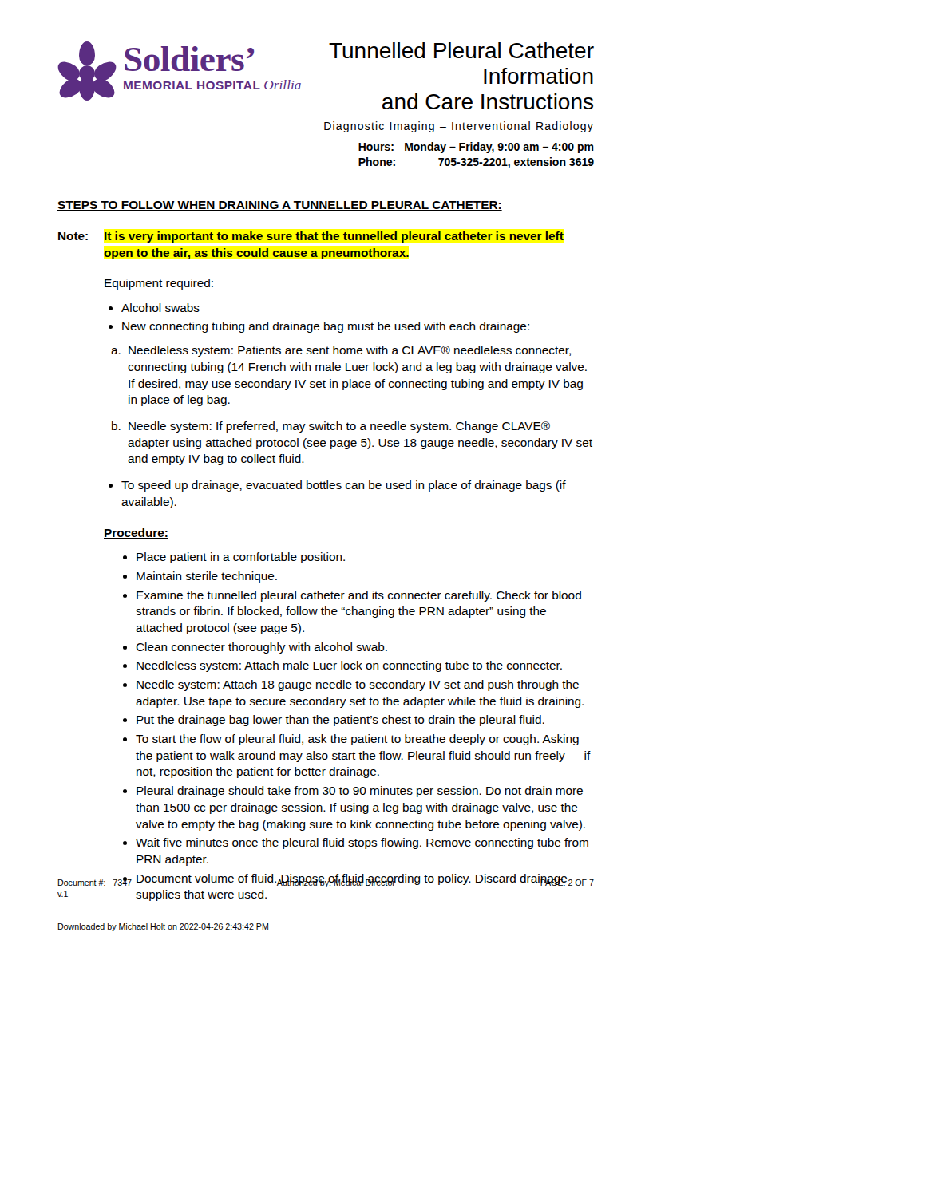Soldiers’ MEMORIAL HOSPITAL Orillia
Tunnelled Pleural Catheter Information
and Care Instructions
Diagnostic Imaging – Interventional Radiology
| Hours: | Monday – Friday, 9:00 am – 4:00 pm |
| Phone: | 705-325-2201, extension 3619 |
STEPS TO FOLLOW WHEN DRAINING A TUNNELLED PLEURAL CATHETER:
Note:
It is very important to make sure that the tunnelled pleural catheter is never left open to the air, as this could cause a pneumothorax.
Equipment required:
Alcohol swabs
New connecting tubing and drainage bag must be used with each drainage:
Needleless system: Patients are sent home with a CLAVE® needleless connecter, connecting tubing (14 French with male Luer lock) and a leg bag with drainage valve. If desired, may use secondary IV set in place of connecting tubing and empty IV bag in place of leg bag.
Needle system: If preferred, may switch to a needle system. Change CLAVE® adapter using attached protocol (see page 5). Use 18 gauge needle, secondary IV set and empty IV bag to collect fluid.
To speed up drainage, evacuated bottles can be used in place of drainage bags (if available).
Procedure:
Place patient in a comfortable position.
Maintain sterile technique.
Examine the tunnelled pleural catheter and its connecter carefully. Check for blood strands or fibrin. If blocked, follow the “changing the PRN adapter” using the attached protocol (see page 5).
Clean connecter thoroughly with alcohol swab.
Needleless system: Attach male Luer lock on connecting tube to the connecter.
Needle system: Attach 18 gauge needle to secondary IV set and push through the adapter. Use tape to secure secondary set to the adapter while the fluid is draining.
Put the drainage bag lower than the patient’s chest to drain the pleural fluid.
To start the flow of pleural fluid, ask the patient to breathe deeply or cough. Asking the patient to walk around may also start the flow. Pleural fluid should run freely — if not, reposition the patient for better drainage.
Pleural drainage should take from 30 to 90 minutes per session. Do not drain more than 1500 cc per drainage session. If using a leg bag with drainage valve, use the valve to empty the bag (making sure to kink connecting tube before opening valve).
Wait five minutes once the pleural fluid stops flowing. Remove connecting tube from PRN adapter.
Document volume of fluid. Dispose of fluid according to policy. Discard drainage supplies that were used.
Document #: 7347 v.1
Authorized by: Medical Director
PAGE: 2 OF 7
Downloaded by Michael Holt on 2022-04-26 2:43:42 PM